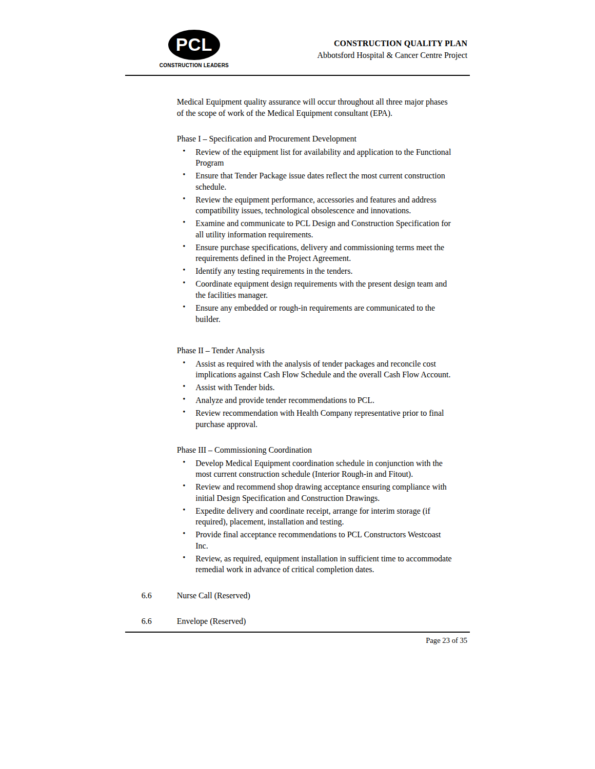PCL
CONSTRUCTION LEADERS
CONSTRUCTION QUALITY PLAN
Abbotsford Hospital & Cancer Centre Project
Medical Equipment quality assurance will occur throughout all three major phases of the scope of work of the Medical Equipment consultant (EPA).
Phase I – Specification and Procurement Development
Review of the equipment list for availability and application to the Functional Program
Ensure that Tender Package issue dates reflect the most current construction schedule.
Review the equipment performance, accessories and features and address compatibility issues, technological obsolescence and innovations.
Examine and communicate to PCL Design and Construction Specification for all utility information requirements.
Ensure purchase specifications, delivery and commissioning terms meet the requirements defined in the Project Agreement.
Identify any testing requirements in the tenders.
Coordinate equipment design requirements with the present design team and the facilities manager.
Ensure any embedded or rough-in requirements are communicated to the builder.
Phase II – Tender Analysis
Assist as required with the analysis of tender packages and reconcile cost implications against Cash Flow Schedule and the overall Cash Flow Account.
Assist with Tender bids.
Analyze and provide tender recommendations to PCL.
Review recommendation with Health Company representative prior to final purchase approval.
Phase III – Commissioning Coordination
Develop Medical Equipment coordination schedule in conjunction with the most current construction schedule (Interior Rough-in and Fitout).
Review and recommend shop drawing acceptance ensuring compliance with initial Design Specification and Construction Drawings.
Expedite delivery and coordinate receipt, arrange for interim storage (if required), placement, installation and testing.
Provide final acceptance recommendations to PCL Constructors Westcoast Inc.
Review, as required, equipment installation in sufficient time to accommodate remedial work in advance of critical completion dates.
6.6 Nurse Call (Reserved)
6.6 Envelope (Reserved)
Page 23 of 35